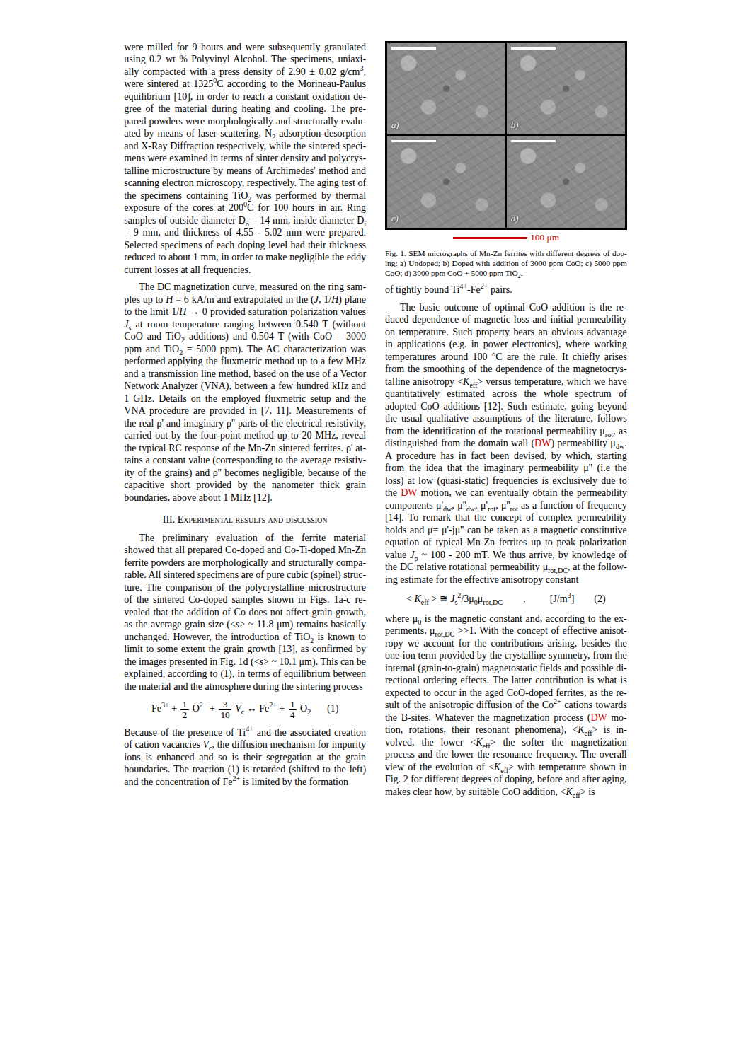were milled for 9 hours and were subsequently granulated using 0.2 wt % Polyvinyl Alcohol. The specimens, uniaxially compacted with a press density of 2.90 ± 0.02 g/cm3, were sintered at 13250C according to the Morineau-Paulus equilibrium [10], in order to reach a constant oxidation degree of the material during heating and cooling. The prepared powders were morphologically and structurally evaluated by means of laser scattering, N2 adsorption-desorption and X-Ray Diffraction respectively, while the sintered specimens were examined in terms of sinter density and polycrystalline microstructure by means of Archimedes' method and scanning electron microscopy, respectively. The aging test of the specimens containing TiO2 was performed by thermal exposure of the cores at 2000C for 100 hours in air. Ring samples of outside diameter Do = 14 mm, inside diameter Di = 9 mm, and thickness of 4.55 - 5.02 mm were prepared. Selected specimens of each doping level had their thickness reduced to about 1 mm, in order to make negligible the eddy current losses at all frequencies.
The DC magnetization curve, measured on the ring samples up to H = 6 kA/m and extrapolated in the (J, 1/H) plane to the limit 1/H → 0 provided saturation polarization values Js at room temperature ranging between 0.540 T (without CoO and TiO2 additions) and 0.504 T (with CoO = 3000 ppm and TiO2 = 5000 ppm). The AC characterization was performed applying the fluxmetric method up to a few MHz and a transmission line method, based on the use of a Vector Network Analyzer (VNA), between a few hundred kHz and 1 GHz. Details on the employed fluxmetric setup and the VNA procedure are provided in [7, 11]. Measurements of the real ρ' and imaginary ρ'' parts of the electrical resistivity, carried out by the four-point method up to 20 MHz, reveal the typical RC response of the Mn-Zn sintered ferrites. ρ' attains a constant value (corresponding to the average resistivity of the grains) and ρ'' becomes negligible, because of the capacitive short provided by the nanometer thick grain boundaries, above about 1 MHz [12].
III. Experimental results and discussion
The preliminary evaluation of the ferrite material showed that all prepared Co-doped and Co-Ti-doped Mn-Zn ferrite powders are morphologically and structurally comparable. All sintered specimens are of pure cubic (spinel) structure. The comparison of the polycrystalline microstructure of the sintered Co-doped samples shown in Figs. 1a-c revealed that the addition of Co does not affect grain growth, as the average grain size (<s> ~ 11.8 μm) remains basically unchanged. However, the introduction of TiO2 is known to limit to some extent the grain growth [13], as confirmed by the images presented in Fig. 1d (<s> ~ 10.1 μm). This can be explained, according to (1), in terms of equilibrium between the material and the atmosphere during the sintering process
Fe3+ + 12 O2− + 310 Vc ↔ Fe2+ + 14 O2
(1)
Because of the presence of Ti4+ and the associated creation of cation vacancies Vc, the diffusion mechanism for impurity ions is enhanced and so is their segregation at the grain boundaries. The reaction (1) is retarded (shifted to the left) and the concentration of Fe2+ is limited by the formation
a)
b)
c)
d)
100 μm
Fig. 1. SEM micrographs of Mn-Zn ferrites with different degrees of doping: a) Undoped; b) Doped with addition of 3000 ppm CoO; c) 5000 ppm CoO; d) 3000 ppm CoO + 5000 ppm TiO2.
of tightly bound Ti4+-Fe2+ pairs.
The basic outcome of optimal CoO addition is the reduced dependence of magnetic loss and initial permeability on temperature. Such property bears an obvious advantage in applications (e.g. in power electronics), where working temperatures around 100 °C are the rule. It chiefly arises from the smoothing of the dependence of the magnetocrystalline anisotropy <Keff> versus temperature, which we have quantitatively estimated across the whole spectrum of adopted CoO additions [12]. Such estimate, going beyond the usual qualitative assumptions of the literature, follows from the identification of the rotational permeability μrot, as distinguished from the domain wall (DW) permeability μdw. A procedure has in fact been devised, by which, starting from the idea that the imaginary permeability μ'' (i.e the loss) at low (quasi-static) frequencies is exclusively due to the DW motion, we can eventually obtain the permeability components μ'dw, μ''dw, μ'rot, μ''rot as a function of frequency [14]. To remark that the concept of complex permeability holds and μ= μ'-jμ'' can be taken as a magnetic constitutive equation of typical Mn-Zn ferrites up to peak polarization value Jp ~ 100 - 200 mT. We thus arrive, by knowledge of the DC relative rotational permeability μrot,DC, at the following estimate for the effective anisotropy constant
< Keff > ≅ Js2/3μ0μrot,DC
,
[J/m3]
(2)
where μ0 is the magnetic constant and, according to the experiments, μrot,DC >>1. With the concept of effective anisotropy we account for the contributions arising, besides the one-ion term provided by the crystalline symmetry, from the internal (grain-to-grain) magnetostatic fields and possible directional ordering effects. The latter contribution is what is expected to occur in the aged CoO-doped ferrites, as the result of the anisotropic diffusion of the Co2+ cations towards the B-sites. Whatever the magnetization process (DW motion, rotations, their resonant phenomena), <Keff> is involved, the lower <Keff> the softer the magnetization process and the lower the resonance frequency. The overall view of the evolution of <Keff> with temperature shown in Fig. 2 for different degrees of doping, before and after aging, makes clear how, by suitable CoO addition, <Keff> is